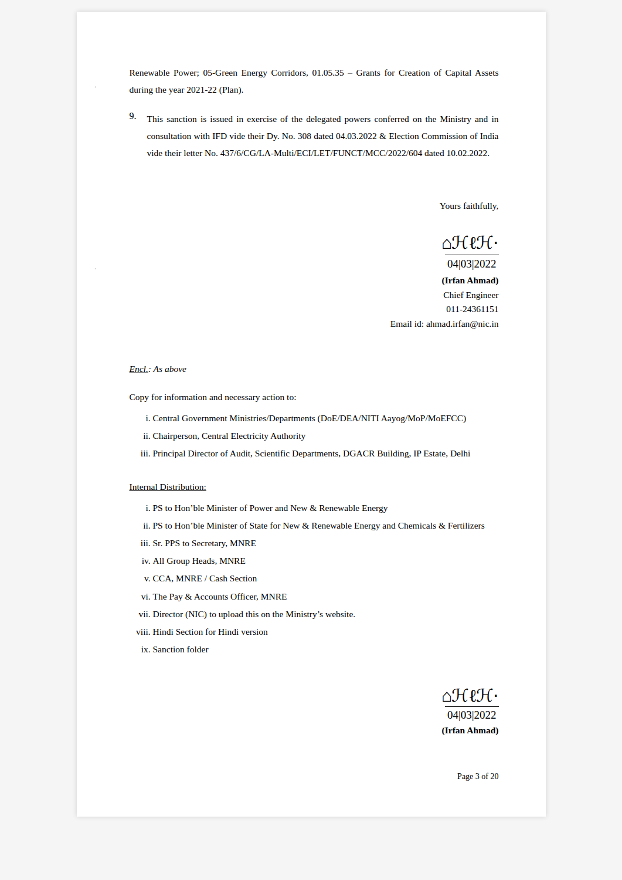·
·
Renewable Power; 05-Green Energy Corridors, 01.05.35 – Grants for Creation of Capital Assets during the year 2021-22 (Plan).
9.
This sanction is issued in exercise of the delegated powers conferred on the Ministry and in consultation with IFD vide their Dy. No. 308 dated 04.03.2022 & Election Commission of India vide their letter No. 437/6/CG/LA-Multi/ECI/LET/FUNCT/MCC/2022/604 dated 10.02.2022.
Yours faithfully,
⌂ℋℓℋ⋅ 04|03|2022
(Irfan Ahmad)
Chief Engineer
011-24361151
Email id: ahmad.irfan@nic.in
Encl.: As above
Copy for information and necessary action to:
Central Government Ministries/Departments (DoE/DEA/NITI Aayog/MoP/MoEFCC)
Chairperson, Central Electricity Authority
Principal Director of Audit, Scientific Departments, DGACR Building, IP Estate, Delhi
Internal Distribution:
PS to Hon’ble Minister of Power and New & Renewable Energy
PS to Hon’ble Minister of State for New & Renewable Energy and Chemicals & Fertilizers
Sr. PPS to Secretary, MNRE
All Group Heads, MNRE
CCA, MNRE / Cash Section
The Pay & Accounts Officer, MNRE
Director (NIC) to upload this on the Ministry’s website.
Hindi Section for Hindi version
Sanction folder
⌂ℋℓℋ⋅ 04|03|2022
(Irfan Ahmad)
Page 3 of 20